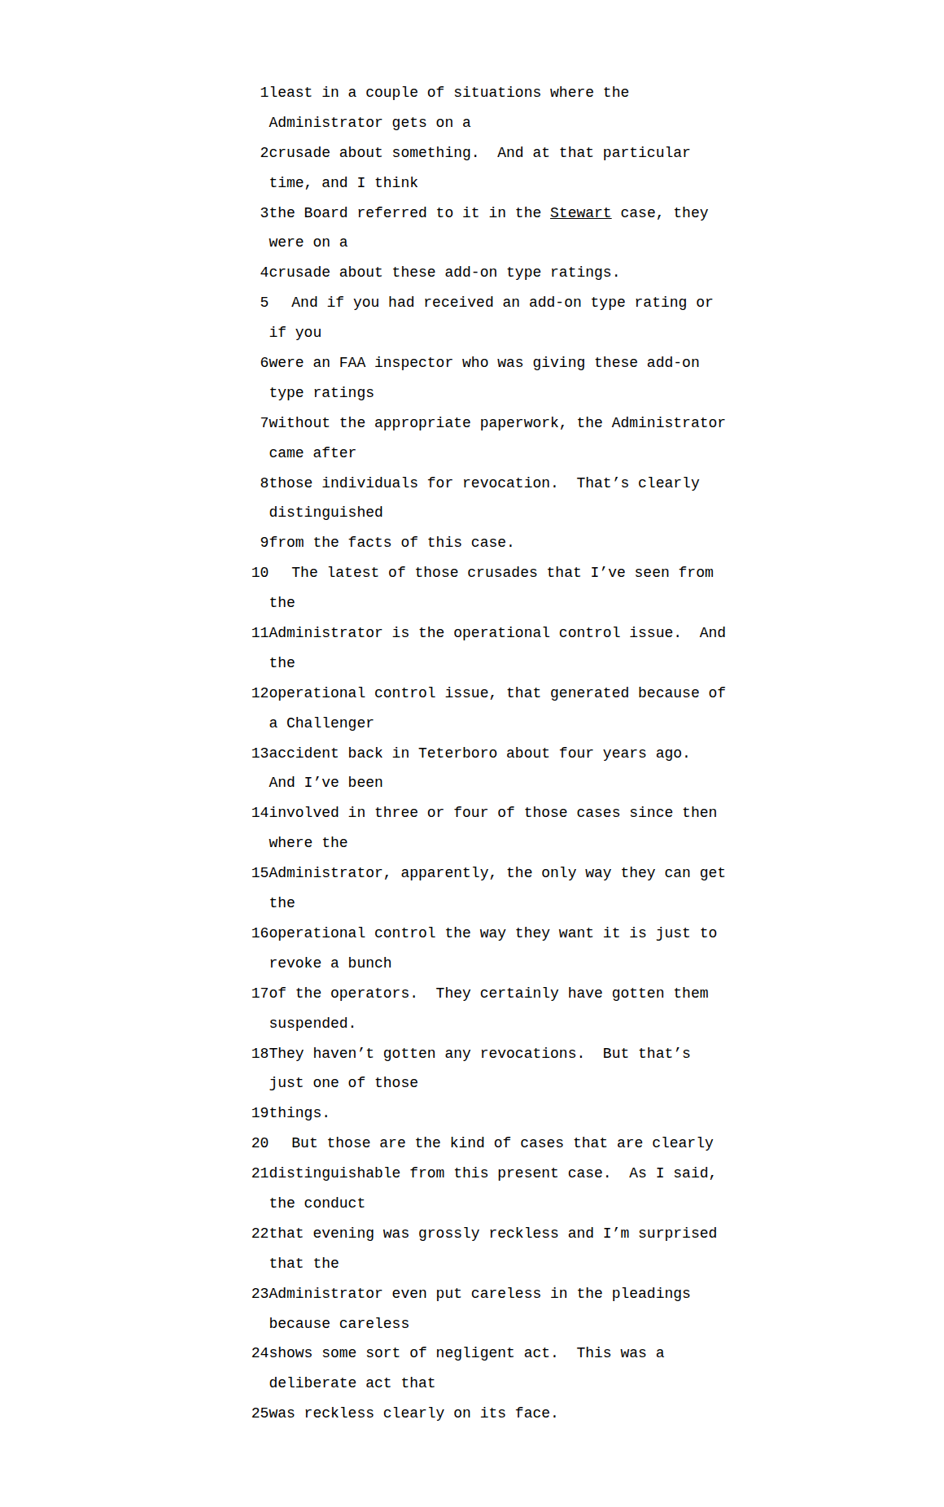| 1 | least in a couple of situations where the Administrator gets on a |
| 2 | crusade about something. And at that particular time, and I think |
| 3 | the Board referred to it in the Stewart case, they were on a |
| 4 | crusade about these add-on type ratings. |
| 5 | And if you had received an add-on type rating or if you |
| 6 | were an FAA inspector who was giving these add-on type ratings |
| 7 | without the appropriate paperwork, the Administrator came after |
| 8 | those individuals for revocation. That’s clearly distinguished |
| 9 | from the facts of this case. |
| 10 | The latest of those crusades that I’ve seen from the |
| 11 | Administrator is the operational control issue. And the |
| 12 | operational control issue, that generated because of a Challenger |
| 13 | accident back in Teterboro about four years ago. And I’ve been |
| 14 | involved in three or four of those cases since then where the |
| 15 | Administrator, apparently, the only way they can get the |
| 16 | operational control the way they want it is just to revoke a bunch |
| 17 | of the operators. They certainly have gotten them suspended. |
| 18 | They haven’t gotten any revocations. But that’s just one of those |
| 19 | things. |
| 20 | But those are the kind of cases that are clearly |
| 21 | distinguishable from this present case. As I said, the conduct |
| 22 | that evening was grossly reckless and I’m surprised that the |
| 23 | Administrator even put careless in the pleadings because careless |
| 24 | shows some sort of negligent act. This was a deliberate act that |
| 25 | was reckless clearly on its face. |